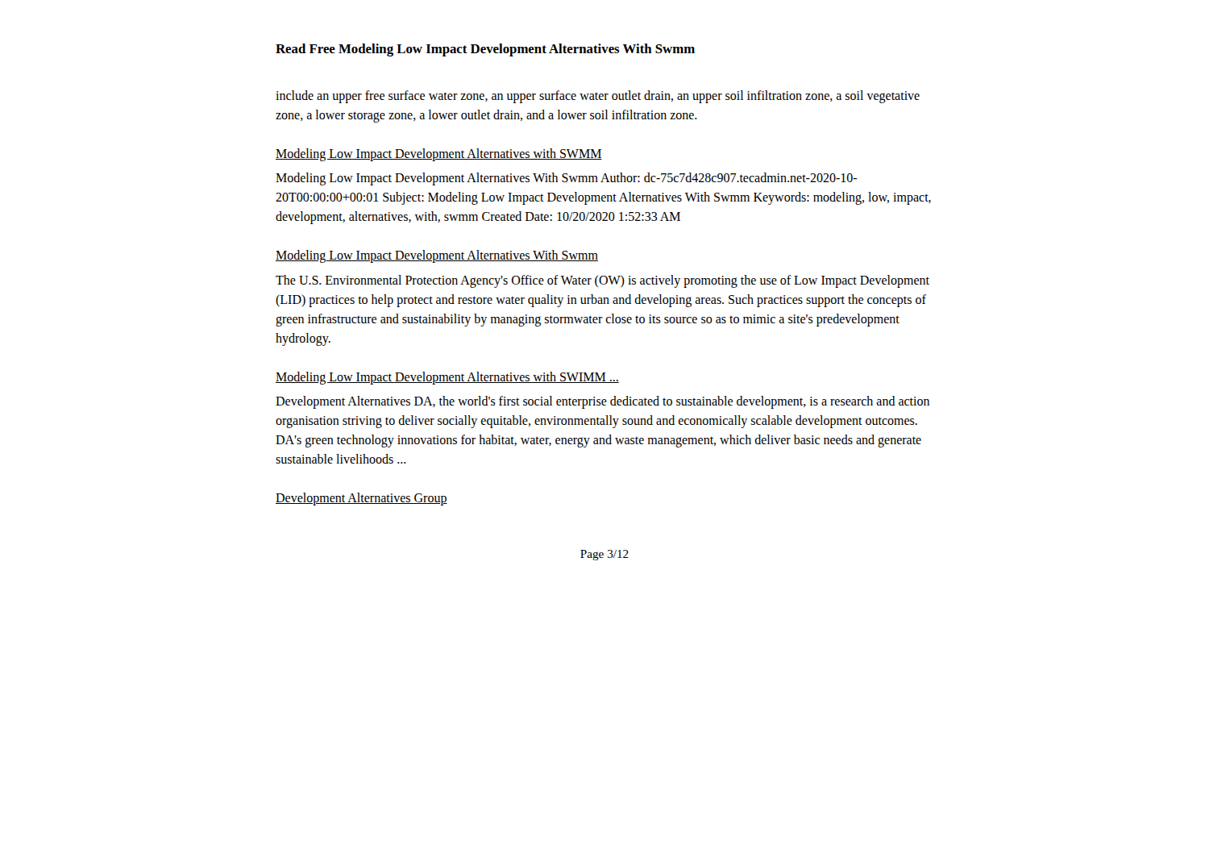Read Free Modeling Low Impact Development Alternatives With Swmm
include an upper free surface water zone, an upper surface water outlet drain, an upper soil infiltration zone, a soil vegetative zone, a lower storage zone, a lower outlet drain, and a lower soil infiltration zone.
Modeling Low Impact Development Alternatives with SWMM
Modeling Low Impact Development Alternatives With Swmm Author: dc-75c7d428c907.tecadmin.net-2020-10-20T00:00:00+00:01 Subject: Modeling Low Impact Development Alternatives With Swmm Keywords: modeling, low, impact, development, alternatives, with, swmm Created Date: 10/20/2020 1:52:33 AM
Modeling Low Impact Development Alternatives With Swmm
The U.S. Environmental Protection Agency's Office of Water (OW) is actively promoting the use of Low Impact Development (LID) practices to help protect and restore water quality in urban and developing areas. Such practices support the concepts of green infrastructure and sustainability by managing stormwater close to its source so as to mimic a site's predevelopment hydrology.
Modeling Low Impact Development Alternatives with SWIMM ...
Development Alternatives DA, the world's first social enterprise dedicated to sustainable development, is a research and action organisation striving to deliver socially equitable, environmentally sound and economically scalable development outcomes. DA's green technology innovations for habitat, water, energy and waste management, which deliver basic needs and generate sustainable livelihoods ...
Development Alternatives Group
Page 3/12